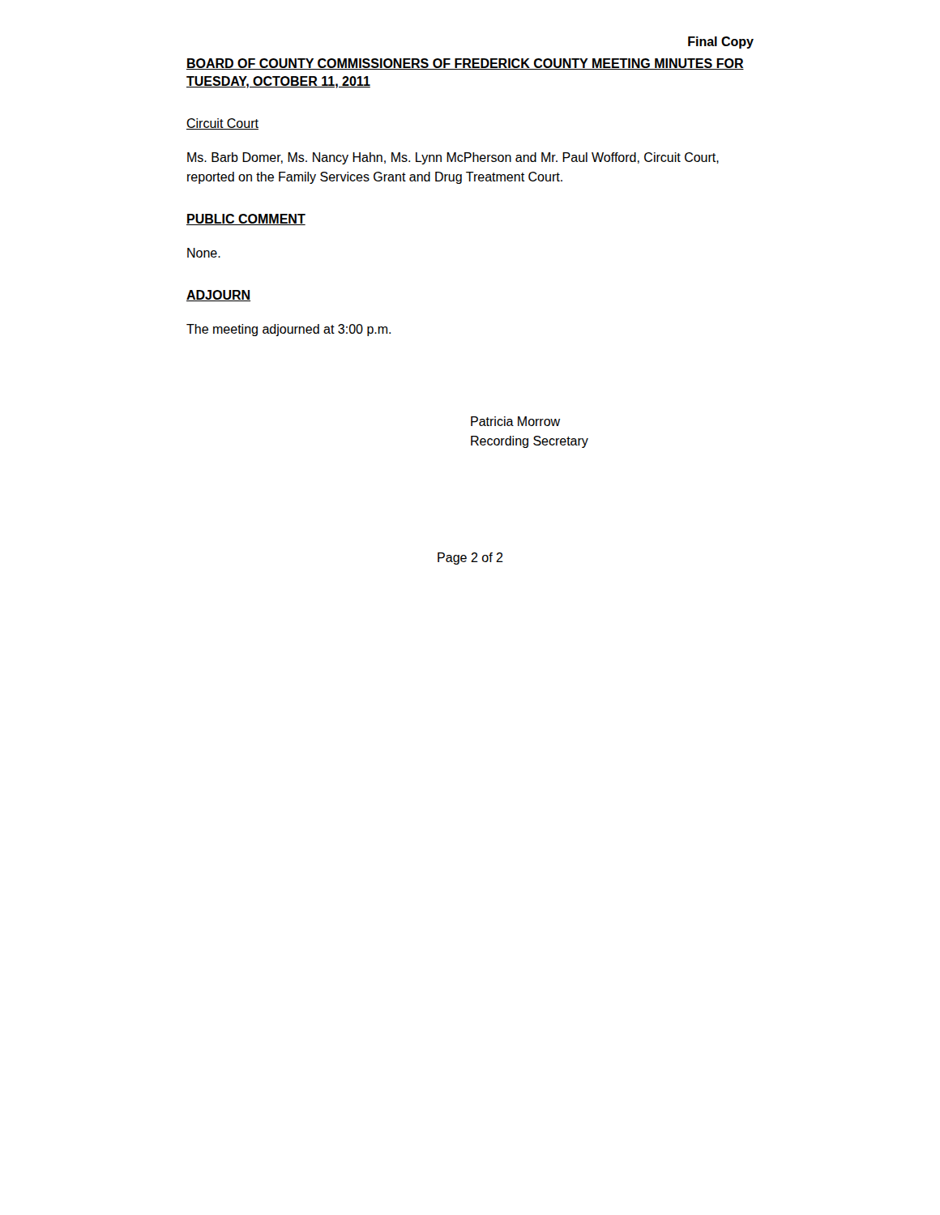Final Copy
Board of County Commissioners of Frederick County Meeting Minutes for Tuesday, October 11, 2011
Circuit Court
Ms. Barb Domer, Ms. Nancy Hahn, Ms. Lynn McPherson and Mr. Paul Wofford, Circuit Court, reported on the Family Services Grant and Drug Treatment Court.
PUBLIC COMMENT
None.
ADJOURN
The meeting adjourned at 3:00 p.m.
Patricia Morrow
Recording Secretary
Page 2 of 2